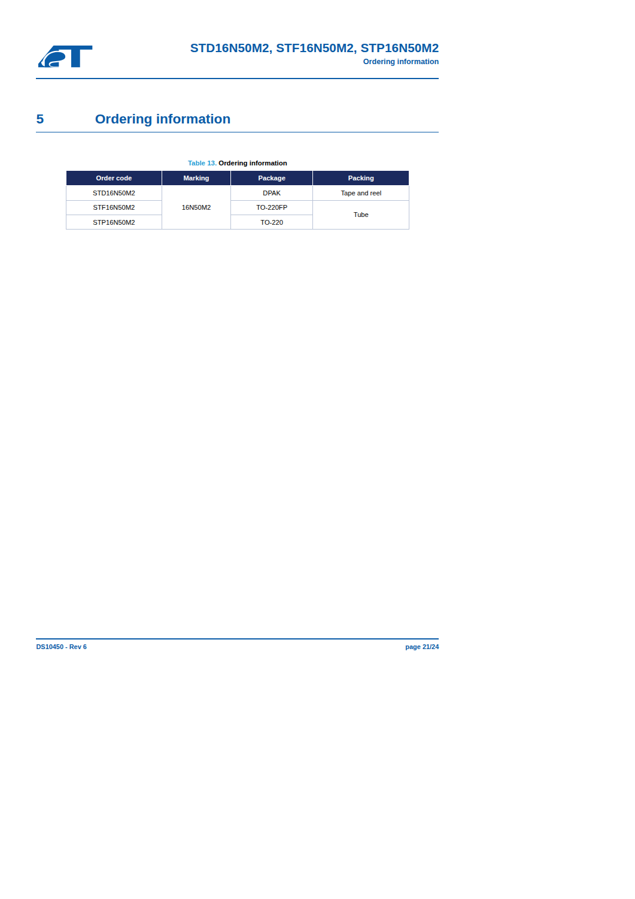STD16N50M2, STF16N50M2, STP16N50M2
Ordering information
5
Ordering information
Table 13. Ordering information
| Order code | Marking | Package | Packing |
| --- | --- | --- | --- |
| STD16N50M2 | 16N50M2 | DPAK | Tape and reel |
| STF16N50M2 | TO-220FP | Tube |
| STP16N50M2 | TO-220 |
DS10450 - Rev 6
page 21/24